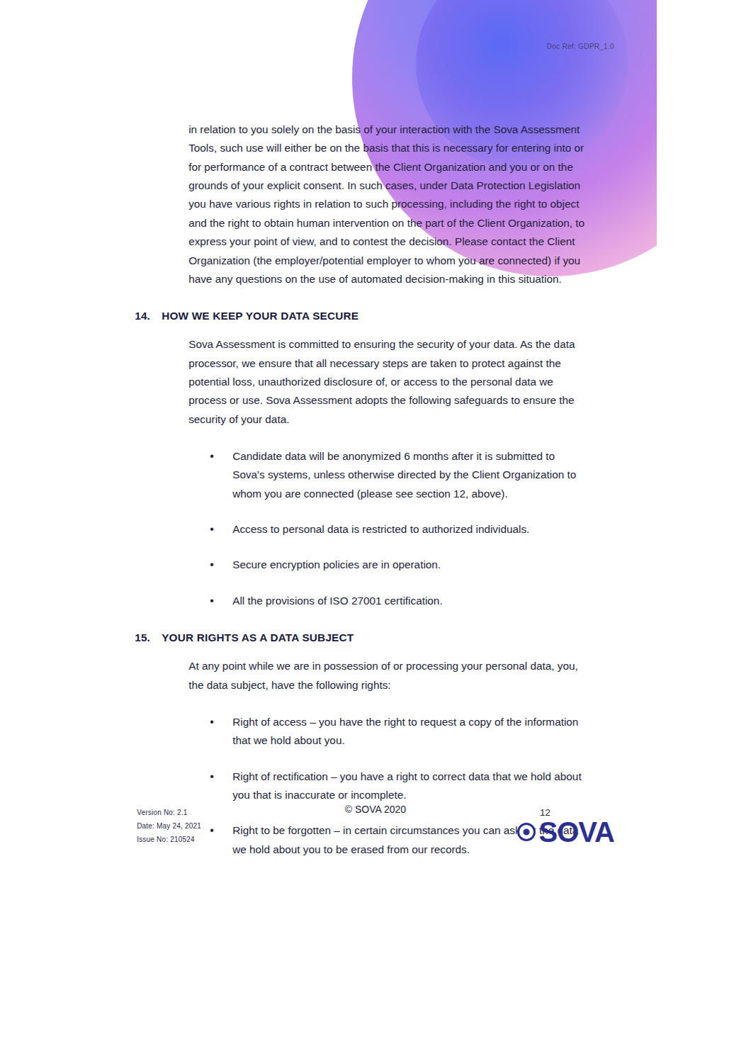Doc Ref: GDPR_1.0
in relation to you solely on the basis of your interaction with the Sova Assessment Tools, such use will either be on the basis that this is necessary for entering into or for performance of a contract between the Client Organization and you or on the grounds of your explicit consent. In such cases, under Data Protection Legislation you have various rights in relation to such processing, including the right to object and the right to obtain human intervention on the part of the Client Organization, to express your point of view, and to contest the decision. Please contact the Client Organization (the employer/potential employer to whom you are connected) if you have any questions on the use of automated decision-making in this situation.
14. HOW WE KEEP YOUR DATA SECURE
Sova Assessment is committed to ensuring the security of your data. As the data processor, we ensure that all necessary steps are taken to protect against the potential loss, unauthorized disclosure of, or access to the personal data we process or use. Sova Assessment adopts the following safeguards to ensure the security of your data.
Candidate data will be anonymized 6 months after it is submitted to Sova's systems, unless otherwise directed by the Client Organization to whom you are connected (please see section 12, above).
Access to personal data is restricted to authorized individuals.
Secure encryption policies are in operation.
All the provisions of ISO 27001 certification.
15. YOUR RIGHTS AS A DATA SUBJECT
At any point while we are in possession of or processing your personal data, you, the data subject, have the following rights:
Right of access – you have the right to request a copy of the information that we hold about you.
Right of rectification – you have a right to correct data that we hold about you that is inaccurate or incomplete.
Right to be forgotten – in certain circumstances you can ask for the data we hold about you to be erased from our records.
Version No: 2.1
Date: May 24, 2021
Issue No: 210524
SOVA
© SOVA 2020
12